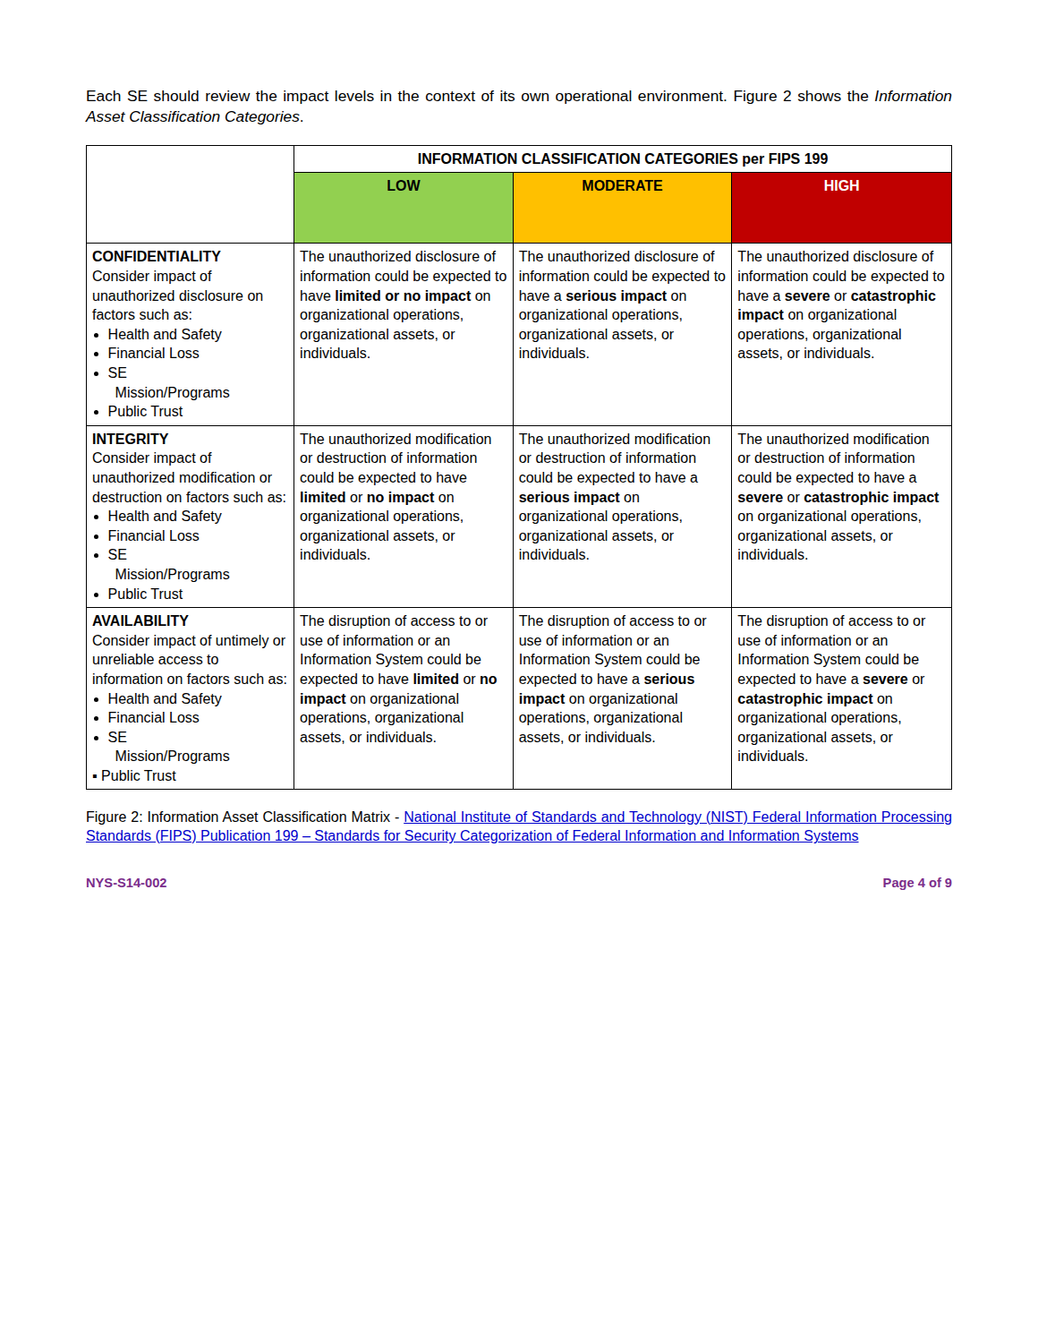Each SE should review the impact levels in the context of its own operational environment. Figure 2 shows the Information Asset Classification Categories.
| | INFORMATION CLASSIFICATION CATEGORIES per FIPS 199 |
| LOW | MODERATE | HIGH |
| CONFIDENTIALITY Consider impact of unauthorized disclosure on factors such as: Health and Safety Financial Loss SE Mission/Programs Public Trust | The unauthorized disclosure of information could be expected to have limited or no impact on organizational operations, organizational assets, or individuals. | The unauthorized disclosure of information could be expected to have a serious impact on organizational operations, organizational assets, or individuals. | The unauthorized disclosure of information could be expected to have a severe or catastrophic impact on organizational operations, organizational assets, or individuals. |
| INTEGRITY Consider impact of unauthorized modification or destruction on factors such as: Health and Safety Financial Loss SE Mission/Programs Public Trust | The unauthorized modification or destruction of information could be expected to have limited or no impact on organizational operations, organizational assets, or individuals. | The unauthorized modification or destruction of information could be expected to have a serious impact on organizational operations, organizational assets, or individuals. | The unauthorized modification or destruction of information could be expected to have a severe or catastrophic impact on organizational operations, organizational assets, or individuals. |
| AVAILABILITY Consider impact of untimely or unreliable access to information on factors such as: Health and Safety Financial Loss SE Mission/Programs ▪ Public Trust | The disruption of access to or use of information or an Information System could be expected to have limited or no impact on organizational operations, organizational assets, or individuals. | The disruption of access to or use of information or an Information System could be expected to have a serious impact on organizational operations, organizational assets, or individuals. | The disruption of access to or use of information or an Information System could be expected to have a severe or catastrophic impact on organizational operations, organizational assets, or individuals. |
Figure 2: Information Asset Classification Matrix - National Institute of Standards and Technology (NIST) Federal Information Processing Standards (FIPS) Publication 199 – Standards for Security Categorization of Federal Information and Information Systems
NYS-S14-002 Page 4 of 9